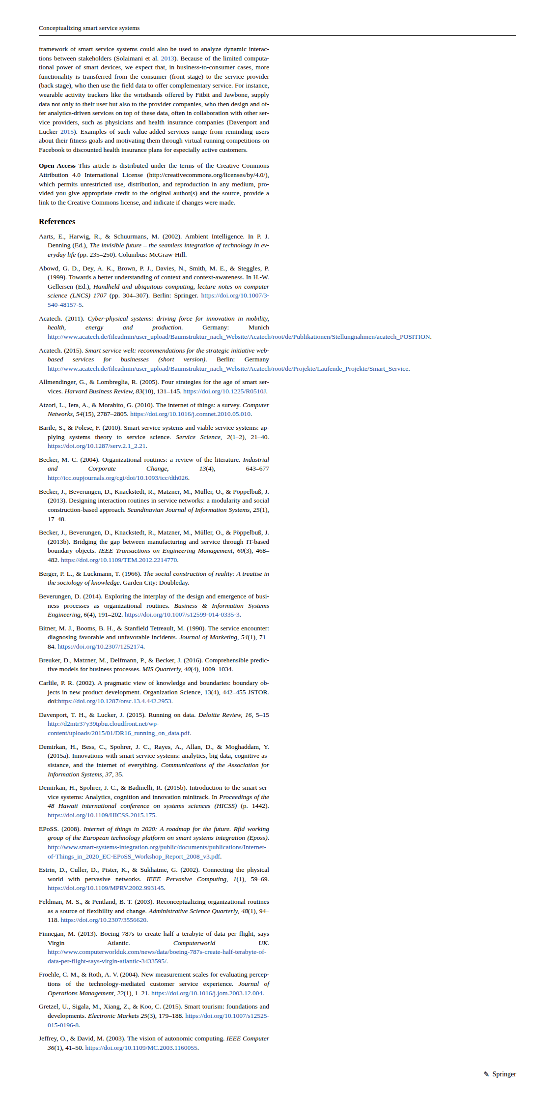Conceptualizing smart service systems
framework of smart service systems could also be used to analyze dynamic interactions between stakeholders (Solaimani et al. 2013). Because of the limited computational power of smart devices, we expect that, in business-to-consumer cases, more functionality is transferred from the consumer (front stage) to the service provider (back stage), who then use the field data to offer complementary service. For instance, wearable activity trackers like the wristbands offered by Fitbit and Jawbone, supply data not only to their user but also to the provider companies, who then design and offer analytics-driven services on top of these data, often in collaboration with other service providers, such as physicians and health insurance companies (Davenport and Lucker 2015). Examples of such value-added services range from reminding users about their fitness goals and motivating them through virtual running competitions on Facebook to discounted health insurance plans for especially active customers.
Open Access This article is distributed under the terms of the Creative Commons Attribution 4.0 International License (http://creativecommons.org/licenses/by/4.0/), which permits unrestricted use, distribution, and reproduction in any medium, provided you give appropriate credit to the original author(s) and the source, provide a link to the Creative Commons license, and indicate if changes were made.
References
Aarts, E., Harwig, R., & Schuurmans, M. (2002). Ambient Intelligence. In P. J. Denning (Ed.), The invisible future – the seamless integration of technology in everyday life (pp. 235–250). Columbus: McGraw-Hill.
Abowd, G. D., Dey, A. K., Brown, P. J., Davies, N., Smith, M. E., & Steggles, P. (1999). Towards a better understanding of context and context-awareness. In H.-W. Gellersen (Ed.), Handheld and ubiquitous computing, lecture notes on computer science (LNCS) 1707 (pp. 304–307). Berlin: Springer. https://doi.org/10.1007/3-540-48157-5.
Acatech. (2011). Cyber-physical systems: driving force for innovation in mobility, health, energy and production. Germany: Munich http://www.acatech.de/fileadmin/user_upload/Baumstruktur_nach_Website/Acatech/root/de/Publikationen/Stellungnahmen/acatech_POSITION.
Acatech. (2015). Smart service welt: recommendations for the strategic initiative web-based services for businesses (short version). Berlin: Germany http://www.acatech.de/fileadmin/user_upload/Baumstruktur_nach_Website/Acatech/root/de/Projekte/Laufende_Projekte/Smart_Service.
Allmendinger, G., & Lombreglia, R. (2005). Four strategies for the age of smart services. Harvard Business Review, 83(10), 131–145. https://doi.org/10.1225/R0510J.
Atzori, L., Iera, A., & Morabito, G. (2010). The internet of things: a survey. Computer Networks, 54(15), 2787–2805. https://doi.org/10.1016/j.comnet.2010.05.010.
Barile, S., & Polese, F. (2010). Smart service systems and viable service systems: applying systems theory to service science. Service Science, 2(1–2), 21–40. https://doi.org/10.1287/serv.2.1_2.21.
Becker, M. C. (2004). Organizational routines: a review of the literature. Industrial and Corporate Change, 13(4), 643–677 http://icc.oupjournals.org/cgi/doi/10.1093/icc/dth026.
Becker, J., Beverungen, D., Knackstedt, R., Matzner, M., Müller, O., & Pöppelbuß, J. (2013). Designing interaction routines in service networks: a modularity and social construction-based approach. Scandinavian Journal of Information Systems, 25(1), 17–48.
Becker, J., Beverungen, D., Knackstedt, R., Matzner, M., Müller, O., & Pöppelbuß, J. (2013b). Bridging the gap between manufacturing and service through IT-based boundary objects. IEEE Transactions on Engineering Management, 60(3), 468–482. https://doi.org/10.1109/TEM.2012.2214770.
Berger, P. L., & Luckmann, T. (1966). The social construction of reality: A treatise in the sociology of knowledge. Garden City: Doubleday.
Beverungen, D. (2014). Exploring the interplay of the design and emergence of business processes as organizational routines. Business & Information Systems Engineering, 6(4), 191–202. https://doi.org/10.1007/s12599-014-0335-3.
Bitner, M. J., Booms, B. H., & Stanfield Tetreault, M. (1990). The service encounter: diagnosing favorable and unfavorable incidents. Journal of Marketing, 54(1), 71–84. https://doi.org/10.2307/1252174.
Breuker, D., Matzner, M., Delfmann, P., & Becker, J. (2016). Comprehensible predictive models for business processes. MIS Quarterly, 40(4), 1009–1034.
Carlile, P. R. (2002). A pragmatic view of knowledge and boundaries: boundary objects in new product development. Organization Science, 13(4), 442–455 JSTOR. doi:https://doi.org/10.1287/orsc.13.4.442.2953.
Davenport, T. H., & Lucker, J. (2015). Running on data. Deloitte Review, 16, 5–15 http://d2mtr37y39tpbu.cloudfront.net/wp-content/uploads/2015/01/DR16_running_on_data.pdf.
Demirkan, H., Bess, C., Spohrer, J. C., Rayes, A., Allan, D., & Moghaddam, Y. (2015a). Innovations with smart service systems: analytics, big data, cognitive assistance, and the internet of everything. Communications of the Association for Information Systems, 37, 35.
Demirkan, H., Spohrer, J. C., & Badinelli, R. (2015b). Introduction to the smart service systems: Analytics, cognition and innovation minitrack. In Proceedings of the 48 Hawaii international conference on systems sciences (HICSS) (p. 1442). https://doi.org/10.1109/HICSS.2015.175.
EPoSS. (2008). Internet of things in 2020: A roadmap for the future. Rfid working group of the European technology platform on smart systems integration (Eposs). http://www.smart-systems-integration.org/public/documents/publications/Internet-of-Things_in_2020_EC-EPoSS_Workshop_Report_2008_v3.pdf.
Estrin, D., Culler, D., Pister, K., & Sukhatme, G. (2002). Connecting the physical world with pervasive networks. IEEE Pervasive Computing, 1(1), 59–69. https://doi.org/10.1109/MPRV.2002.993145.
Feldman, M. S., & Pentland, B. T. (2003). Reconceptualizing organizational routines as a source of flexibility and change. Administrative Science Quarterly, 48(1), 94–118. https://doi.org/10.2307/3556620.
Finnegan, M. (2013). Boeing 787s to create half a terabyte of data per flight, says Virgin Atlantic. Computerworld UK. http://www.computerworlduk.com/news/data/boeing-787s-create-half-terabyte-of-data-per-flight-says-virgin-atlantic-3433595/.
Froehle, C. M., & Roth, A. V. (2004). New measurement scales for evaluating perceptions of the technology-mediated customer service experience. Journal of Operations Management, 22(1), 1–21. https://doi.org/10.1016/j.jom.2003.12.004.
Gretzel, U., Sigala, M., Xiang, Z., & Koo, C. (2015). Smart tourism: foundations and developments. Electronic Markets 25(3), 179–188. https://doi.org/10.1007/s12525-015-0196-8.
Jeffrey, O., & David, M. (2003). The vision of autonomic computing. IEEE Computer 36(1), 41–50. https://doi.org/10.1109/MC.2003.1160055.
✎ Springer